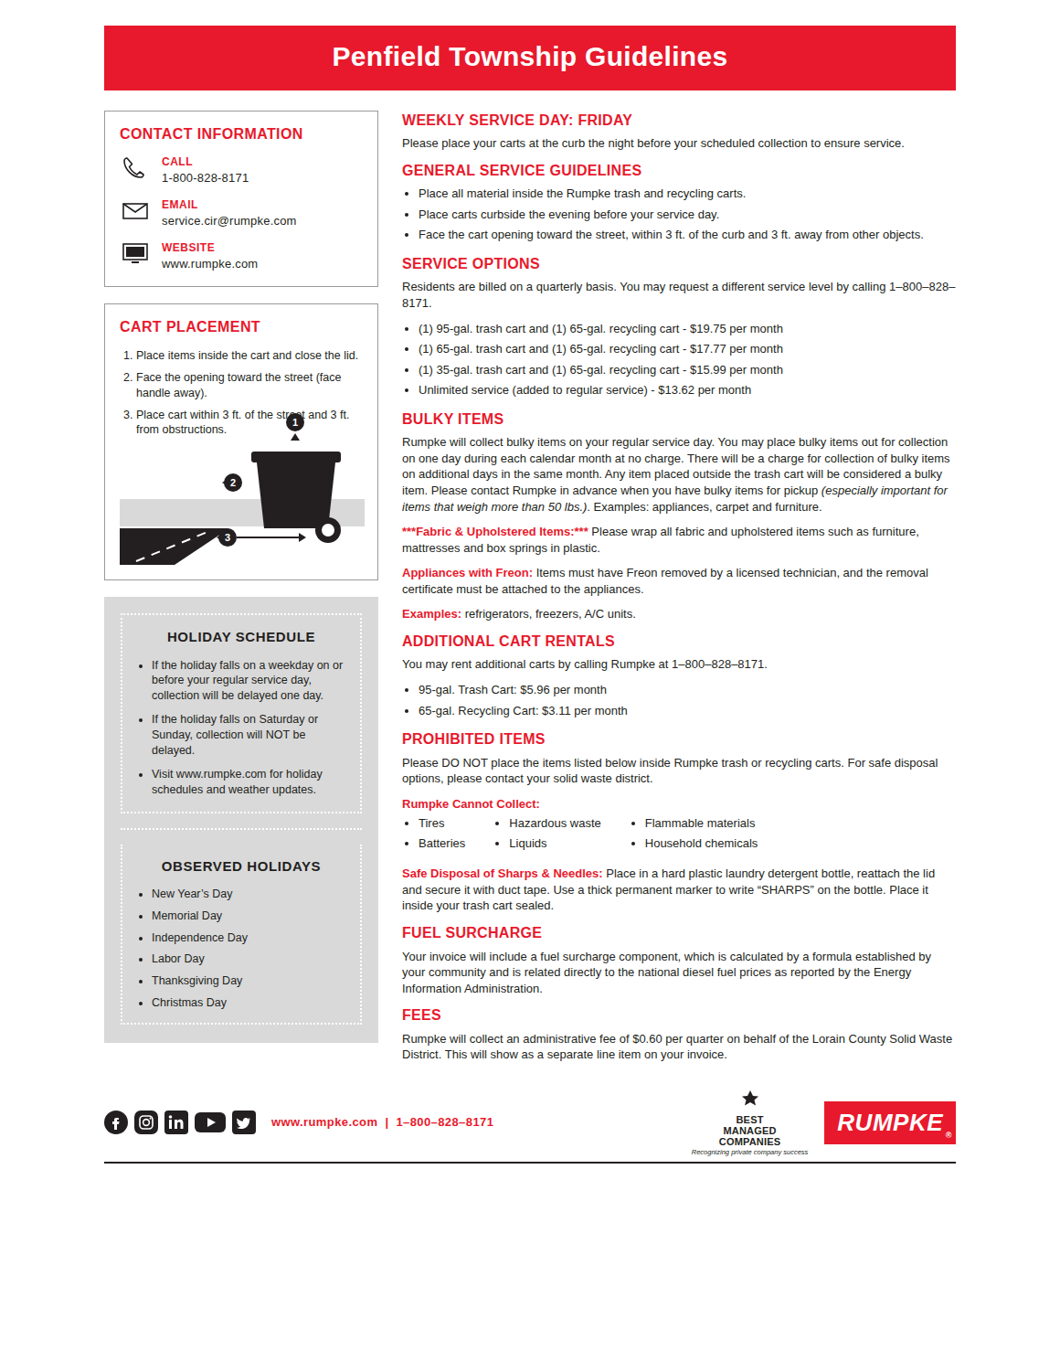Penfield Township Guidelines
CONTACT INFORMATION
CALL
1-800-828-8171
EMAIL
service.cir@rumpke.com
WEBSITE
www.rumpke.com
CART PLACEMENT
Place items inside the cart and close the lid.
Face the opening toward the street (face handle away).
Place cart within 3 ft. of the street and 3 ft. from obstructions.
1 2 3
HOLIDAY SCHEDULE
If the holiday falls on a weekday on or before your regular service day, collection will be delayed one day.
If the holiday falls on Saturday or Sunday, collection will NOT be delayed.
Visit www.rumpke.com for holiday schedules and weather updates.
OBSERVED HOLIDAYS
New Year’s Day
Memorial Day
Independence Day
Labor Day
Thanksgiving Day
Christmas Day
WEEKLY SERVICE DAY: FRIDAY
Please place your carts at the curb the night before your scheduled collection to ensure service.
GENERAL SERVICE GUIDELINES
Place all material inside the Rumpke trash and recycling carts.
Place carts curbside the evening before your service day.
Face the cart opening toward the street, within 3 ft. of the curb and 3 ft. away from other objects.
SERVICE OPTIONS
Residents are billed on a quarterly basis. You may request a different service level by calling 1–800–828–8171.
(1) 95-gal. trash cart and (1) 65-gal. recycling cart - $19.75 per month
(1) 65-gal. trash cart and (1) 65-gal. recycling cart - $17.77 per month
(1) 35-gal. trash cart and (1) 65-gal. recycling cart - $15.99 per month
Unlimited service (added to regular service) - $13.62 per month
BULKY ITEMS
Rumpke will collect bulky items on your regular service day. You may place bulky items out for collection on one day during each calendar month at no charge. There will be a charge for collection of bulky items on additional days in the same month. Any item placed outside the trash cart will be considered a bulky item. Please contact Rumpke in advance when you have bulky items for pickup (especially important for items that weigh more than 50 lbs.). Examples: appliances, carpet and furniture.
***Fabric & Upholstered Items:*** Please wrap all fabric and upholstered items such as furniture, mattresses and box springs in plastic.
Appliances with Freon: Items must have Freon removed by a licensed technician, and the removal certificate must be attached to the appliances.
Examples: refrigerators, freezers, A/C units.
ADDITIONAL CART RENTALS
You may rent additional carts by calling Rumpke at 1–800–828–8171.
95-gal. Trash Cart: $5.96 per month
65-gal. Recycling Cart: $3.11 per month
PROHIBITED ITEMS
Please DO NOT place the items listed below inside Rumpke trash or recycling carts. For safe disposal options, please contact your solid waste district.
Rumpke Cannot Collect:
Tires
Batteries
Hazardous waste
Liquids
Flammable materials
Household chemicals
Safe Disposal of Sharps & Needles: Place in a hard plastic laundry detergent bottle, reattach the lid and secure it with duct tape. Use a thick permanent marker to write “SHARPS” on the bottle. Place it inside your trash cart sealed.
FUEL SURCHARGE
Your invoice will include a fuel surcharge component, which is calculated by a formula established by your community and is related directly to the national diesel fuel prices as reported by the Energy Information Administration.
FEES
Rumpke will collect an administrative fee of $0.60 per quarter on behalf of the Lorain County Solid Waste District. This will show as a separate line item on your invoice.
www.rumpke.com | 1–800–828–8171
BEST
MANAGED
COMPANIES
Recognizing private company success
RUMPKE®